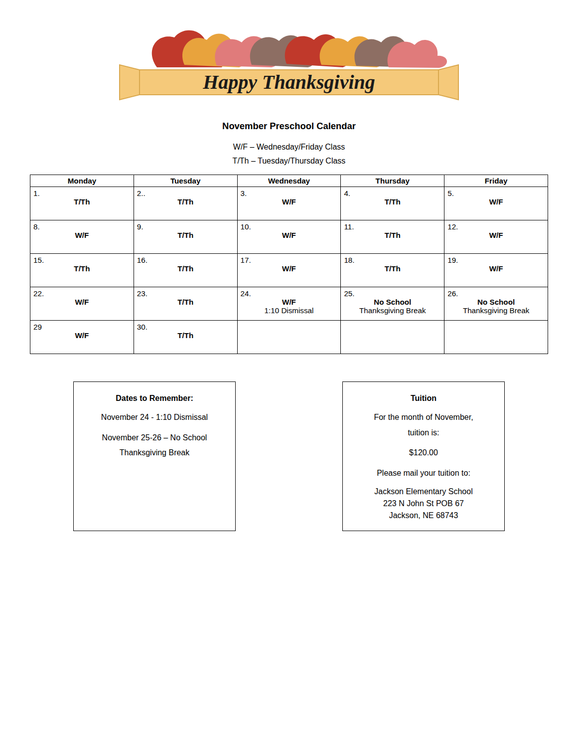Happy Thanksgiving
November Preschool Calendar
W/F – Wednesday/Friday Class
T/Th – Tuesday/Thursday Class
| Monday | Tuesday | Wednesday | Thursday | Friday |
| --- | --- | --- | --- | --- |
| 1. T/Th | 2.. T/Th | 3. W/F | 4. T/Th | 5. W/F |
| 8. W/F | 9. T/Th | 10. W/F | 11. T/Th | 12. W/F |
| 15. T/Th | 16. T/Th | 17. W/F | 18. T/Th | 19. W/F |
| 22. W/F | 23. T/Th | 24. W/F 1:10 Dismissal | 25. No School Thanksgiving Break | 26. No School Thanksgiving Break |
| 29 W/F | 30. T/Th | | | |
Dates to Remember:
November 24 - 1:10 Dismissal
November 25-26 – No School
Thanksgiving Break
Tuition
For the month of November,
tuition is:
$120.00
Please mail your tuition to:
Jackson Elementary School
223 N John St POB 67
Jackson, NE 68743